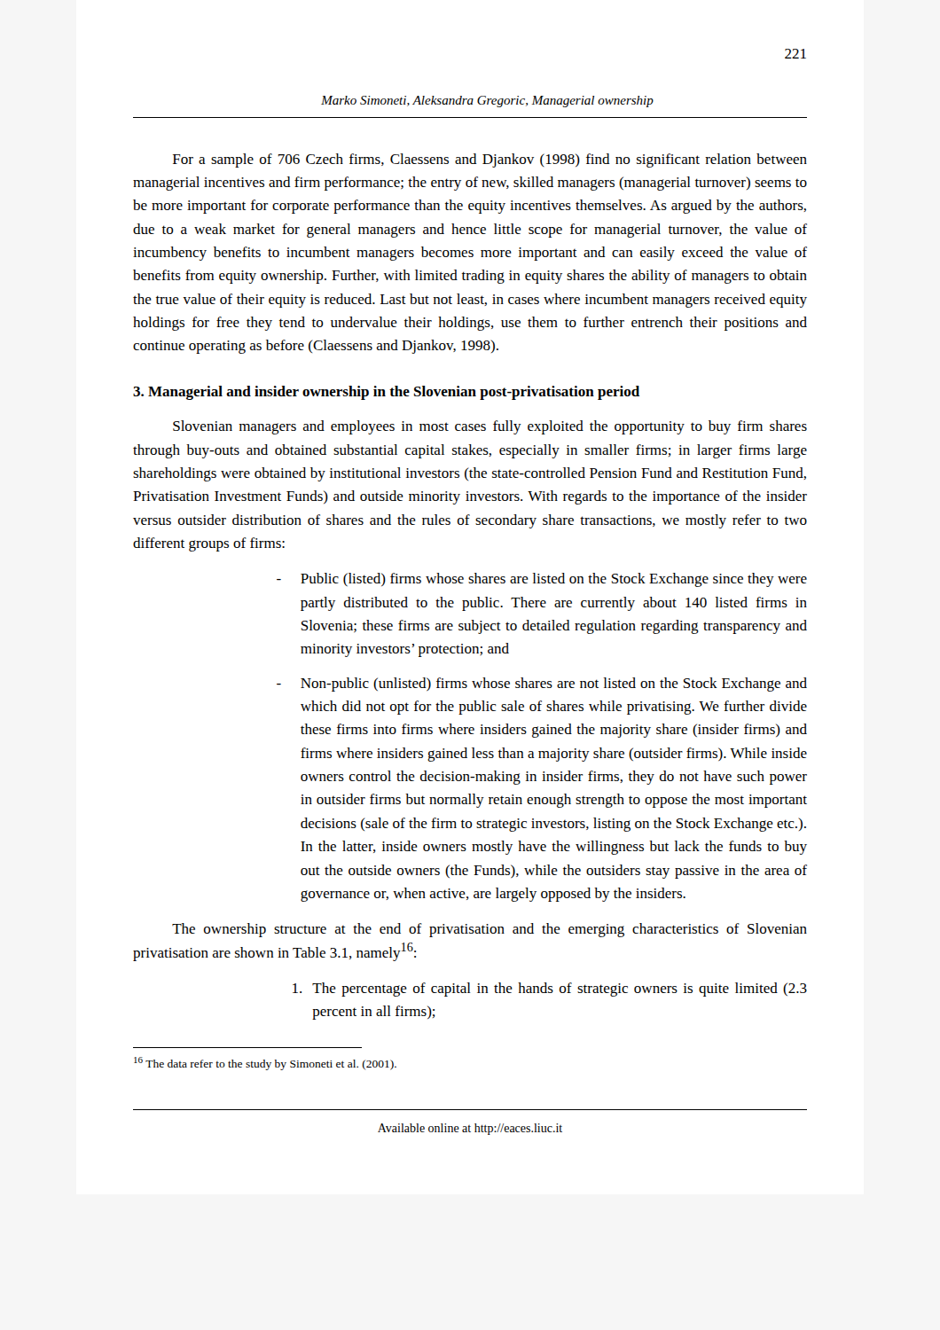221
Marko Simoneti, Aleksandra Gregoric, Managerial ownership
For a sample of 706 Czech firms, Claessens and Djankov (1998) find no significant relation between managerial incentives and firm performance; the entry of new, skilled managers (managerial turnover) seems to be more important for corporate performance than the equity incentives themselves. As argued by the authors, due to a weak market for general managers and hence little scope for managerial turnover, the value of incumbency benefits to incumbent managers becomes more important and can easily exceed the value of benefits from equity ownership. Further, with limited trading in equity shares the ability of managers to obtain the true value of their equity is reduced. Last but not least, in cases where incumbent managers received equity holdings for free they tend to undervalue their holdings, use them to further entrench their positions and continue operating as before (Claessens and Djankov, 1998).
3. Managerial and insider ownership in the Slovenian post-privatisation period
Slovenian managers and employees in most cases fully exploited the opportunity to buy firm shares through buy-outs and obtained substantial capital stakes, especially in smaller firms; in larger firms large shareholdings were obtained by institutional investors (the state-controlled Pension Fund and Restitution Fund, Privatisation Investment Funds) and outside minority investors. With regards to the importance of the insider versus outsider distribution of shares and the rules of secondary share transactions, we mostly refer to two different groups of firms:
Public (listed) firms whose shares are listed on the Stock Exchange since they were partly distributed to the public. There are currently about 140 listed firms in Slovenia; these firms are subject to detailed regulation regarding transparency and minority investors’ protection; and
Non-public (unlisted) firms whose shares are not listed on the Stock Exchange and which did not opt for the public sale of shares while privatising. We further divide these firms into firms where insiders gained the majority share (insider firms) and firms where insiders gained less than a majority share (outsider firms). While inside owners control the decision-making in insider firms, they do not have such power in outsider firms but normally retain enough strength to oppose the most important decisions (sale of the firm to strategic investors, listing on the Stock Exchange etc.). In the latter, inside owners mostly have the willingness but lack the funds to buy out the outside owners (the Funds), while the outsiders stay passive in the area of governance or, when active, are largely opposed by the insiders.
The ownership structure at the end of privatisation and the emerging characteristics of Slovenian privatisation are shown in Table 3.1, namely16:
The percentage of capital in the hands of strategic owners is quite limited (2.3 percent in all firms);
16 The data refer to the study by Simoneti et al. (2001).
Available online at http://eaces.liuc.it